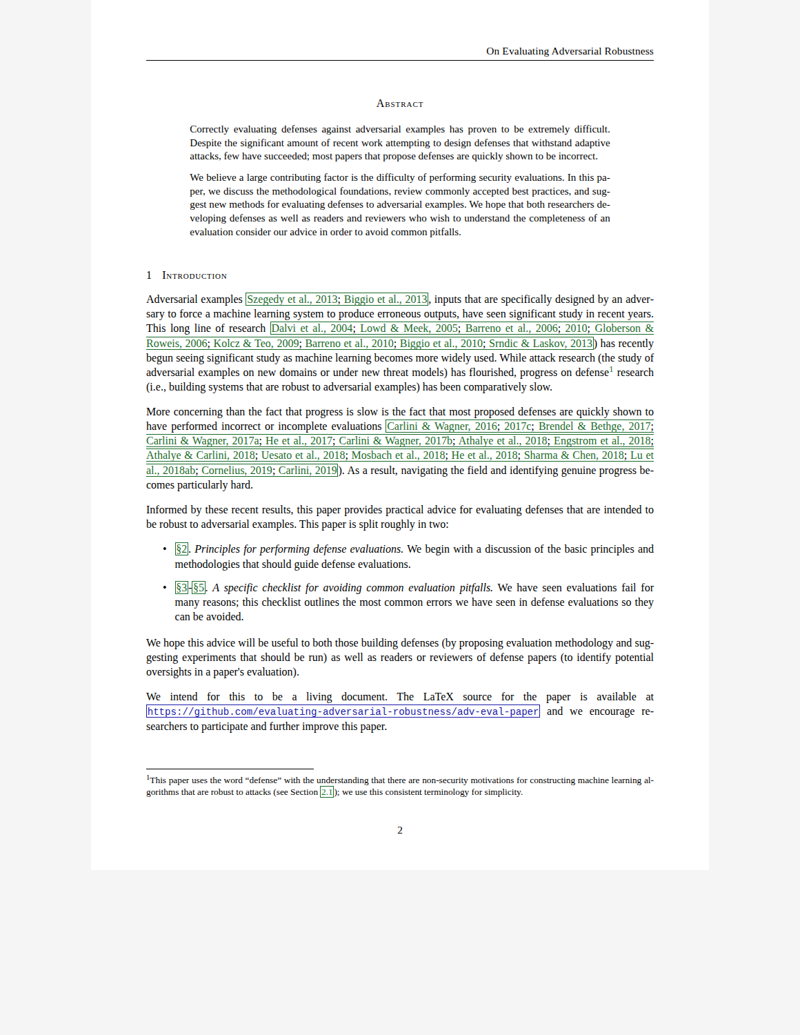On Evaluating Adversarial Robustness
Abstract
Correctly evaluating defenses against adversarial examples has proven to be extremely difficult. Despite the significant amount of recent work attempting to design defenses that withstand adaptive attacks, few have succeeded; most papers that propose defenses are quickly shown to be incorrect.
We believe a large contributing factor is the difficulty of performing security evaluations. In this paper, we discuss the methodological foundations, review commonly accepted best practices, and suggest new methods for evaluating defenses to adversarial examples. We hope that both researchers developing defenses as well as readers and reviewers who wish to understand the completeness of an evaluation consider our advice in order to avoid common pitfalls.
1 Introduction
Adversarial examples Szegedy et al., 2013; Biggio et al., 2013, inputs that are specifically designed by an adversary to force a machine learning system to produce erroneous outputs, have seen significant study in recent years. This long line of research Dalvi et al., 2004; Lowd & Meek, 2005; Barreno et al., 2006; 2010; Globerson & Roweis, 2006; Kolcz & Teo, 2009; Barreno et al., 2010; Biggio et al., 2010; Srndic & Laskov, 2013) has recently begun seeing significant study as machine learning becomes more widely used. While attack research (the study of adversarial examples on new domains or under new threat models) has flourished, progress on defense1 research (i.e., building systems that are robust to adversarial examples) has been comparatively slow.
More concerning than the fact that progress is slow is the fact that most proposed defenses are quickly shown to have performed incorrect or incomplete evaluations Carlini & Wagner, 2016; 2017c; Brendel & Bethge, 2017; Carlini & Wagner, 2017a; He et al., 2017; Carlini & Wagner, 2017b; Athalye et al., 2018; Engstrom et al., 2018; Athalye & Carlini, 2018; Uesato et al., 2018; Mosbach et al., 2018; He et al., 2018; Sharma & Chen, 2018; Lu et al., 2018a b; Cornelius, 2019; Carlini, 2019). As a result, navigating the field and identifying genuine progress becomes particularly hard.
Informed by these recent results, this paper provides practical advice for evaluating defenses that are intended to be robust to adversarial examples. This paper is split roughly in two:
§2. Principles for performing defense evaluations. We begin with a discussion of the basic principles and methodologies that should guide defense evaluations.
§3-§5. A specific checklist for avoiding common evaluation pitfalls. We have seen evaluations fail for many reasons; this checklist outlines the most common errors we have seen in defense evaluations so they can be avoided.
We hope this advice will be useful to both those building defenses (by proposing evaluation methodology and suggesting experiments that should be run) as well as readers or reviewers of defense papers (to identify potential oversights in a paper's evaluation).
We intend for this to be a living document. The LaTeX source for the paper is available at https://github.com/evaluating-adversarial-robustness/adv-eval-paper and we encourage researchers to participate and further improve this paper.
1This paper uses the word “defense” with the understanding that there are non-security motivations for constructing machine learning algorithms that are robust to attacks (see Section 2.1); we use this consistent terminology for simplicity.
2